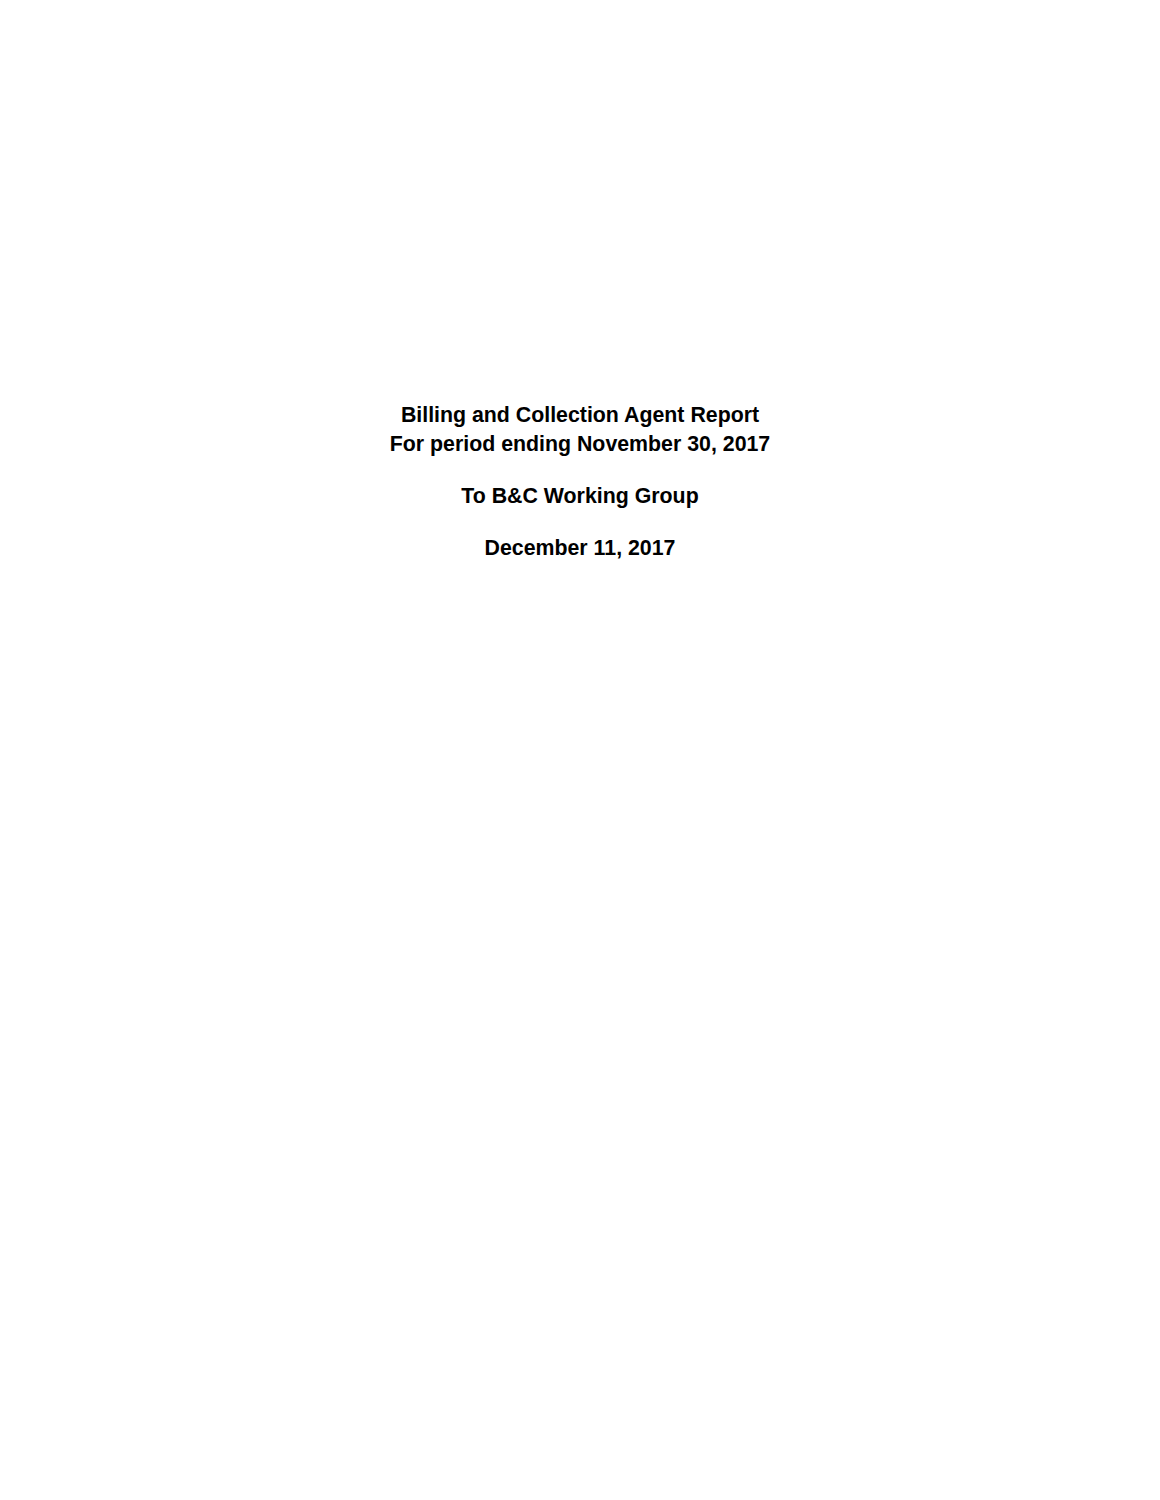Billing and Collection Agent Report
For period ending November 30, 2017
To B&C Working Group
December 11, 2017